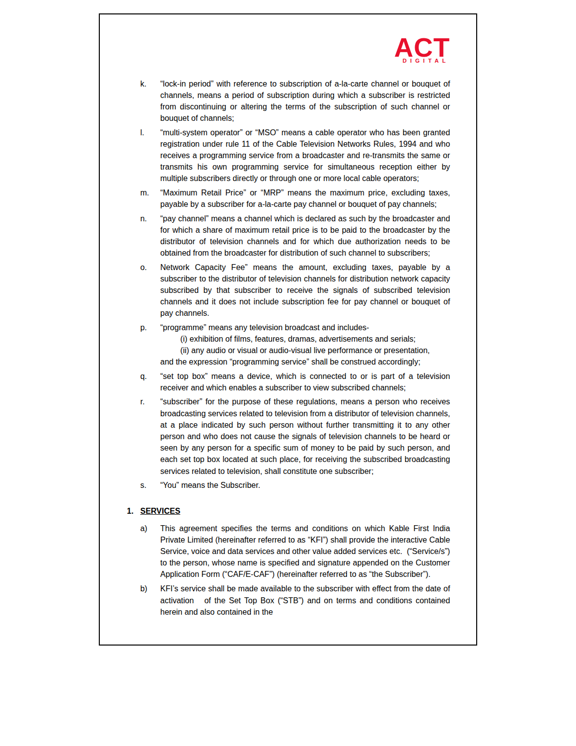ACT DIGITAL
k.“lock-in period” with reference to subscription of a-la-carte channel or bouquet of channels, means a period of subscription during which a subscriber is restricted from discontinuing or altering the terms of the subscription of such channel or bouquet of channels;
l.“multi-system operator” or “MSO” means a cable operator who has been granted registration under rule 11 of the Cable Television Networks Rules, 1994 and who receives a programming service from a broadcaster and re-transmits the same or transmits his own programming service for simultaneous reception either by multiple subscribers directly or through one or more local cable operators;
m.“Maximum Retail Price” or “MRP” means the maximum price, excluding taxes, payable by a subscriber for a-la-carte pay channel or bouquet of pay channels;
n.“pay channel” means a channel which is declared as such by the broadcaster and for which a share of maximum retail price is to be paid to the broadcaster by the distributor of television channels and for which due authorization needs to be obtained from the broadcaster for distribution of such channel to subscribers;
o. Network Capacity Fee” means the amount, excluding taxes, payable by a subscriber to the distributor of television channels for distribution network capacity subscribed by that subscriber to receive the signals of subscribed television channels and it does not include subscription fee for pay channel or bouquet of pay channels.
p.“programme” means any television broadcast and includes-
(i) exhibition of films, features, dramas, advertisements and serials;
(ii) any audio or visual or audio-visual live performance or presentation,
and the expression “programming service” shall be construed accordingly;
q.“set top box” means a device, which is connected to or is part of a television receiver and which enables a subscriber to view subscribed channels;
r.“subscriber” for the purpose of these regulations, means a person who receives broadcasting services related to television from a distributor of television channels, at a place indicated by such person without further transmitting it to any other person and who does not cause the signals of television channels to be heard or seen by any person for a specific sum of money to be paid by such person, and each set top box located at such place, for receiving the subscribed broadcasting services related to television, shall constitute one subscriber;
s.“You” means the Subscriber.
1. SERVICES
a) This agreement specifies the terms and conditions on which Kable First India Private Limited (hereinafter referred to as “KFI”) shall provide the interactive Cable Service, voice and data services and other value added services etc. (“Service/s”) to the person, whose name is specified and signature appended on the Customer Application Form (“CAF/E-CAF”) (hereinafter referred to as “the Subscriber”).
b) KFI’s service shall be made available to the subscriber with effect from the date of activation of the Set Top Box (“STB”) and on terms and conditions contained herein and also contained in the